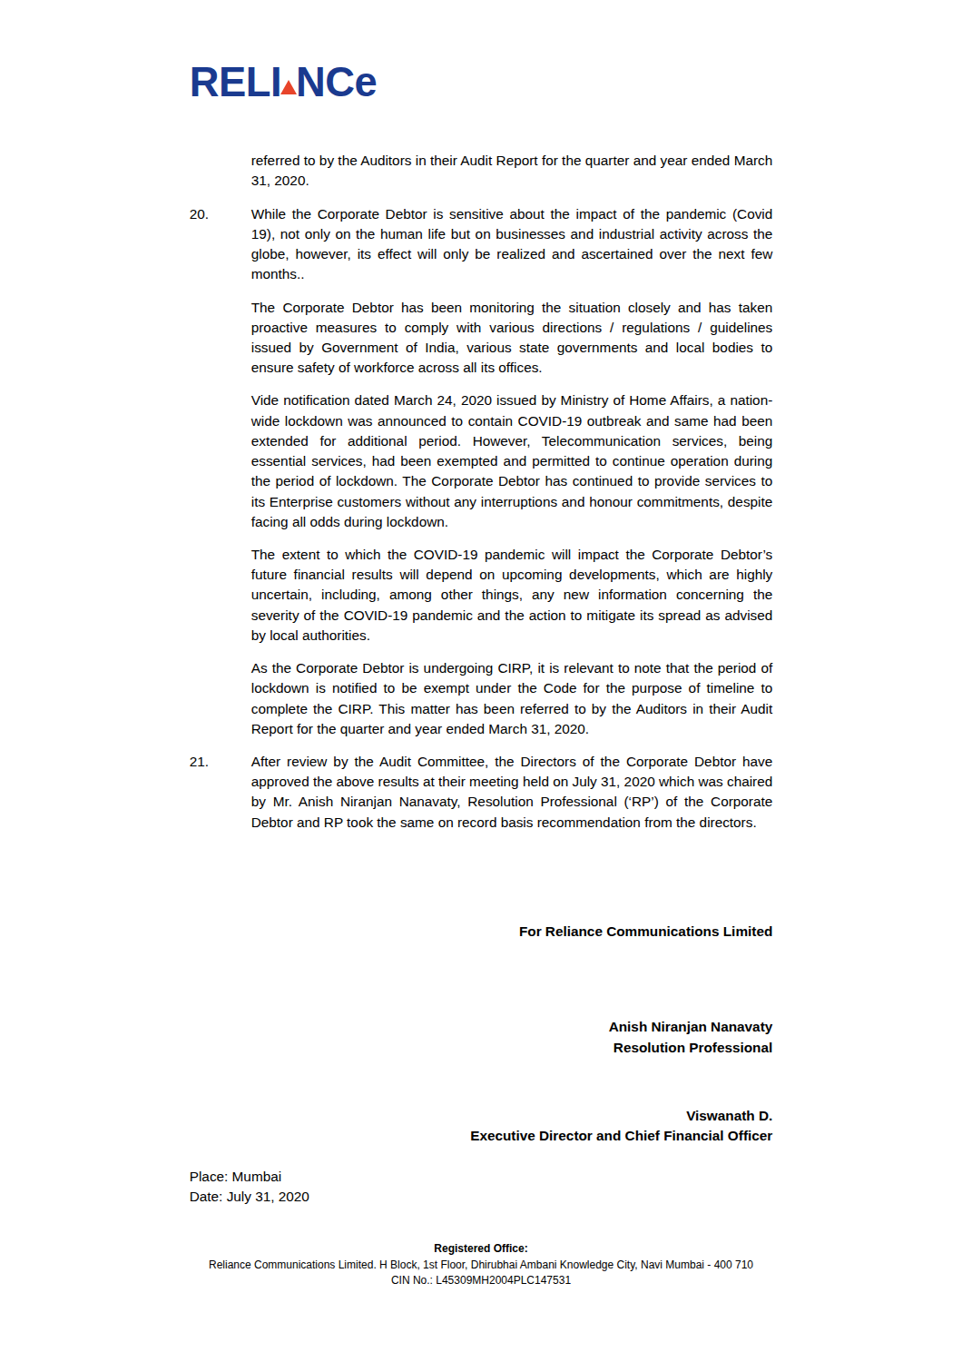RELI NCe
referred to by the Auditors in their Audit Report for the quarter and year ended March 31, 2020.
20.
While the Corporate Debtor is sensitive about the impact of the pandemic (Covid 19), not only on the human life but on businesses and industrial activity across the globe, however, its effect will only be realized and ascertained over the next few months..
The Corporate Debtor has been monitoring the situation closely and has taken proactive measures to comply with various directions / regulations / guidelines issued by Government of India, various state governments and local bodies to ensure safety of workforce across all its offices.
Vide notification dated March 24, 2020 issued by Ministry of Home Affairs, a nation-wide lockdown was announced to contain COVID-19 outbreak and same had been extended for additional period. However, Telecommunication services, being essential services, had been exempted and permitted to continue operation during the period of lockdown. The Corporate Debtor has continued to provide services to its Enterprise customers without any interruptions and honour commitments, despite facing all odds during lockdown.
The extent to which the COVID-19 pandemic will impact the Corporate Debtor’s future financial results will depend on upcoming developments, which are highly uncertain, including, among other things, any new information concerning the severity of the COVID-19 pandemic and the action to mitigate its spread as advised by local authorities.
As the Corporate Debtor is undergoing CIRP, it is relevant to note that the period of lockdown is notified to be exempt under the Code for the purpose of timeline to complete the CIRP. This matter has been referred to by the Auditors in their Audit Report for the quarter and year ended March 31, 2020.
21.
After review by the Audit Committee, the Directors of the Corporate Debtor have approved the above results at their meeting held on July 31, 2020 which was chaired by Mr. Anish Niranjan Nanavaty, Resolution Professional (‘RP’) of the Corporate Debtor and RP took the same on record basis recommendation from the directors.
For Reliance Communications Limited
Anish Niranjan Nanavaty
Resolution Professional
Viswanath D.
Executive Director and Chief Financial Officer
Place: Mumbai
Date: July 31, 2020
Registered Office:
Reliance Communications Limited. H Block, 1st Floor, Dhirubhai Ambani Knowledge City, Navi Mumbai - 400 710
CIN No.: L45309MH2004PLC147531